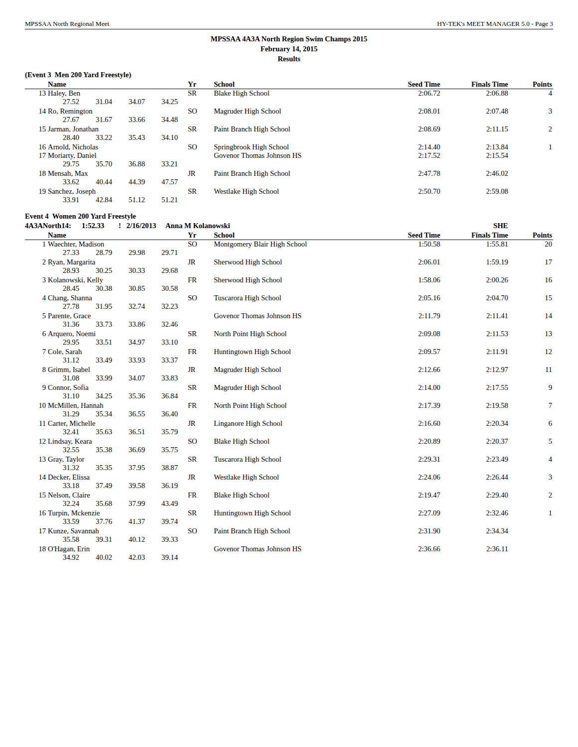MPSSAA North Regional Meet HY-TEK's MEET MANAGER 5.0 - Page 3
MPSSAA 4A3A North Region Swim Champs 2015
February 14, 2015
Results
(Event 3 Men 200 Yard Freestyle)
| | Name | Yr | School | Seed Time | Finals Time | Points |
| --- | --- | --- | --- | --- | --- | --- |
| 13 | Haley, Ben | SR | Blake High School | 2:06.72 | 2:06.88 | 4 |
| | 27.52 31.04 34.07 34.25 |
| 14 | Ro, Remington | SO | Magruder High School | 2:08.01 | 2:07.48 | 3 |
| | 27.67 31.67 33.66 34.48 |
| 15 | Jarman, Jonathan | SR | Paint Branch High School | 2:08.69 | 2:11.15 | 2 |
| | 28.40 33.22 35.43 34.10 |
| 16 | Arnold, Nicholas | SO | Springbrook High School | 2:14.40 | 2:13.84 | 1 |
| 17 | Moriarty, Daniel | | Govenor Thomas Johnson HS | 2:17.52 | 2:15.54 | |
| | 29.75 35.70 36.88 33.21 |
| 18 | Mensah, Max | JR | Paint Branch High School | 2:47.78 | 2:46.02 | |
| | 33.62 40.44 44.39 47.57 |
| 19 | Sanchez, Joseph | SR | Westlake High School | 2:50.70 | 2:59.08 | |
| | 33.91 42.84 51.12 51.21 |
Event 4 Women 200 Yard Freestyle
4A3ANorth14: 1:52.33 ! 2/16/2013 Anna M Kolanowski SHE
| | Name | Yr | School | Seed Time | Finals Time | Points |
| --- | --- | --- | --- | --- | --- | --- |
| 1 | Waechter, Madison | SO | Montgomery Blair High School | 1:50.58 | 1:55.81 | 20 |
| | 27.33 28.79 29.98 29.71 |
| 2 | Ryan, Margarita | JR | Sherwood High School | 2:06.01 | 1:59.19 | 17 |
| | 28.93 30.25 30.33 29.68 |
| 3 | Kolanowski, Kelly | FR | Sherwood High School | 1:58.06 | 2:00.26 | 16 |
| | 28.45 30.38 30.85 30.58 |
| 4 | Chang, Shanna | SO | Tuscarora High School | 2:05.16 | 2:04.70 | 15 |
| | 27.78 31.95 32.74 32.23 |
| 5 | Parente, Grace | | Govenor Thomas Johnson HS | 2:11.79 | 2:11.41 | 14 |
| | 31.36 33.73 33.86 32.46 |
| 6 | Arquero, Noemi | SR | North Point High School | 2:09.08 | 2:11.53 | 13 |
| | 29.95 33.51 34.97 33.10 |
| 7 | Cole, Sarah | FR | Huntingtown High School | 2:09.57 | 2:11.91 | 12 |
| | 31.12 33.49 33.93 33.37 |
| 8 | Grimm, Isabel | JR | Magruder High School | 2:12.66 | 2:12.97 | 11 |
| | 31.08 33.99 34.07 33.83 |
| 9 | Connor, Sofia | SR | Magruder High School | 2:14.00 | 2:17.55 | 9 |
| | 31.10 34.25 35.36 36.84 |
| 10 | McMillen, Hannah | FR | North Point High School | 2:17.39 | 2:19.58 | 7 |
| | 31.29 35.34 36.55 36.40 |
| 11 | Carter, Michelle | JR | Linganore High School | 2:16.60 | 2:20.34 | 6 |
| | 32.41 35.63 36.51 35.79 |
| 12 | Lindsay, Keara | SO | Blake High School | 2:20.89 | 2:20.37 | 5 |
| | 32.55 35.38 36.69 35.75 |
| 13 | Gray, Taylor | SR | Tuscarora High School | 2:29.31 | 2:23.49 | 4 |
| | 31.32 35.35 37.95 38.87 |
| 14 | Decker, Elissa | JR | Westlake High School | 2:24.06 | 2:26.44 | 3 |
| | 33.18 37.49 39.58 36.19 |
| 15 | Nelson, Claire | FR | Blake High School | 2:19.47 | 2:29.40 | 2 |
| | 32.24 35.68 37.99 43.49 |
| 16 | Turpin, Mckenzie | SR | Huntingtown High School | 2:27.09 | 2:32.46 | 1 |
| | 33.59 37.76 41.37 39.74 |
| 17 | Kunze, Savannah | SO | Paint Branch High School | 2:31.90 | 2:34.34 | |
| | 35.58 39.31 40.12 39.33 |
| 18 | O'Hagan, Erin | | Govenor Thomas Johnson HS | 2:36.66 | 2:36.11 | |
| | 34.92 40.02 42.03 39.14 |